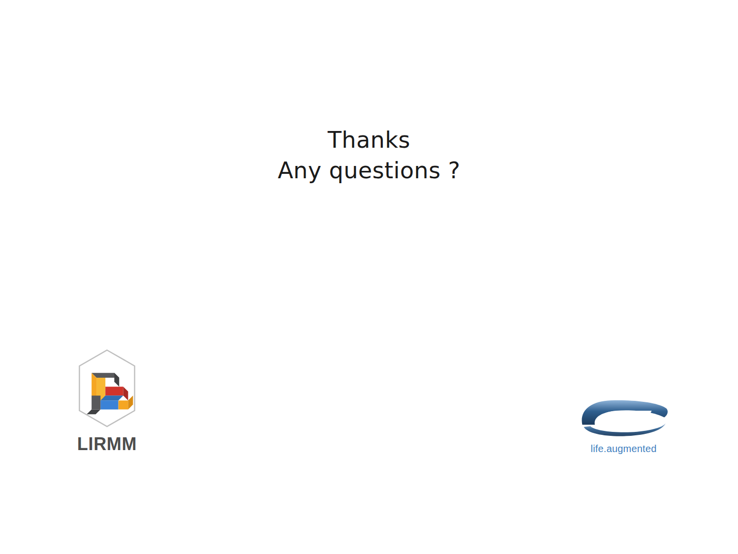Thanks
Any questions ?
LIRMM
life. augmented